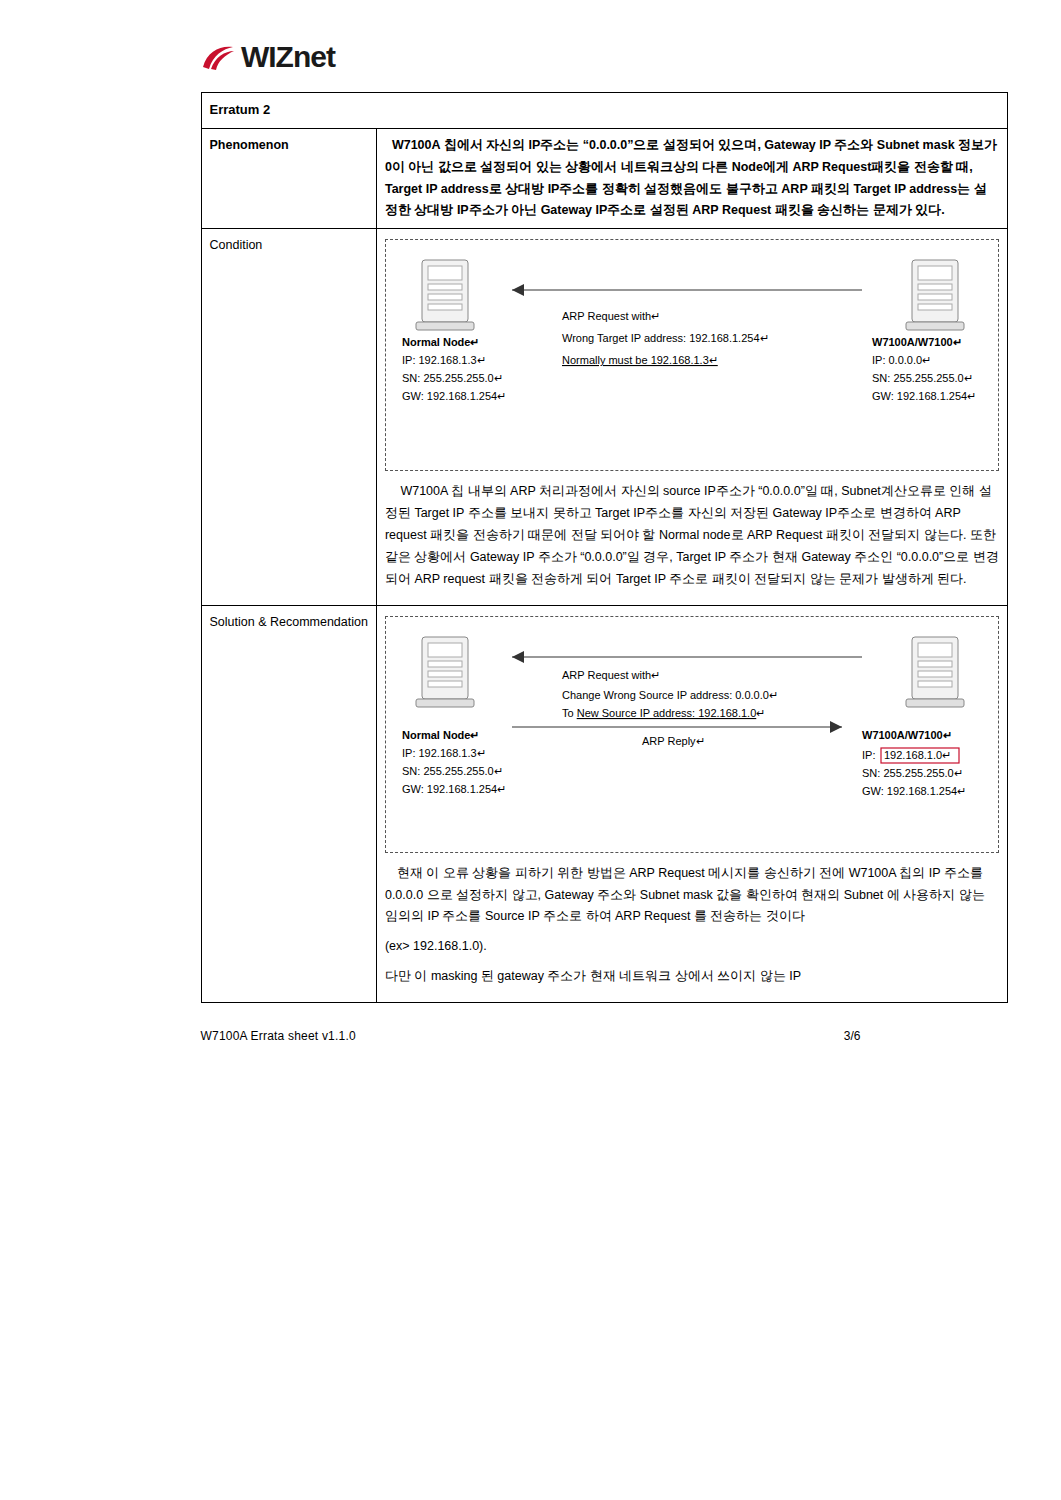WIZ net
| Erratum 2 |
| Phenomenon | W7100A 칩에서 자신의 IP주소는 “0.0.0.0”으로 설정되어 있으며, Gateway IP 주소와 Subnet mask 정보가 0이 아닌 값으로 설정되어 있는 상황에서 네트워크상의 다른 Node에게 ARP Request패킷을 전송할 때, Target IP address로 상대방 IP주소를 정확히 설정했음에도 불구하고 ARP 패킷의 Target IP address는 설정한 상대방 IP주소가 아닌 Gateway IP주소로 설정된 ARP Request 패킷을 송신하는 문제가 있다. |
| Condition | Normal Node↵ IP: 192.168.1.3↵ SN: 255.255.255.0↵ GW: 192.168.1.254↵ W7100A/W7100↵ IP: 0.0.0.0↵ SN: 255.255.255.0↵ GW: 192.168.1.254↵ ARP Request with↵ Wrong Target IP address: 192.168.1.254↵ Normally must be 192.168.1.3↵ W7100A 칩 내부의 ARP 처리과정에서 자신의 source IP주소가 “0.0.0.0”일 때, Subnet계산오류로 인해 설정된 Target IP 주소를 보내지 못하고 Target IP주소를 자신의 저장된 Gateway IP주소로 변경하여 ARP request 패킷을 전송하기 때문에 전달 되어야 할 Normal node로 ARP Request 패킷이 전달되지 않는다. 또한 같은 상황에서 Gateway IP 주소가 “0.0.0.0”일 경우, Target IP 주소가 현재 Gateway 주소인 “0.0.0.0”으로 변경되어 ARP request 패킷을 전송하게 되어 Target IP 주소로 패킷이 전달되지 않는 문제가 발생하게 된다. |
| Solution & Recommendation | Normal Node↵ IP: 192.168.1.3↵ SN: 255.255.255.0↵ GW: 192.168.1.254↵ W7100A/W7100↵ IP: 192.168.1.0↵ SN: 255.255.255.0↵ GW: 192.168.1.254↵ ARP Request with↵ Change Wrong Source IP address: 0.0.0.0↵ To New Source IP address: 192.168.1.0 ↵ ARP Reply↵ 현재 이 오류 상황을 피하기 위한 방법은 ARP Request 메시지를 송신하기 전에 W7100A 칩의 IP 주소를 0.0.0.0 으로 설정하지 않고, Gateway 주소와 Subnet mask 값을 확인하여 현재의 Subnet 에 사용하지 않는 임의의 IP 주소를 Source IP 주소로 하여 ARP Request 를 전송하는 것이다 (ex> 192.168.1.0). 다만 이 masking 된 gateway 주소가 현재 네트워크 상에서 쓰이지 않는 IP |
W7100A Errata sheet v1.1.0 3/6